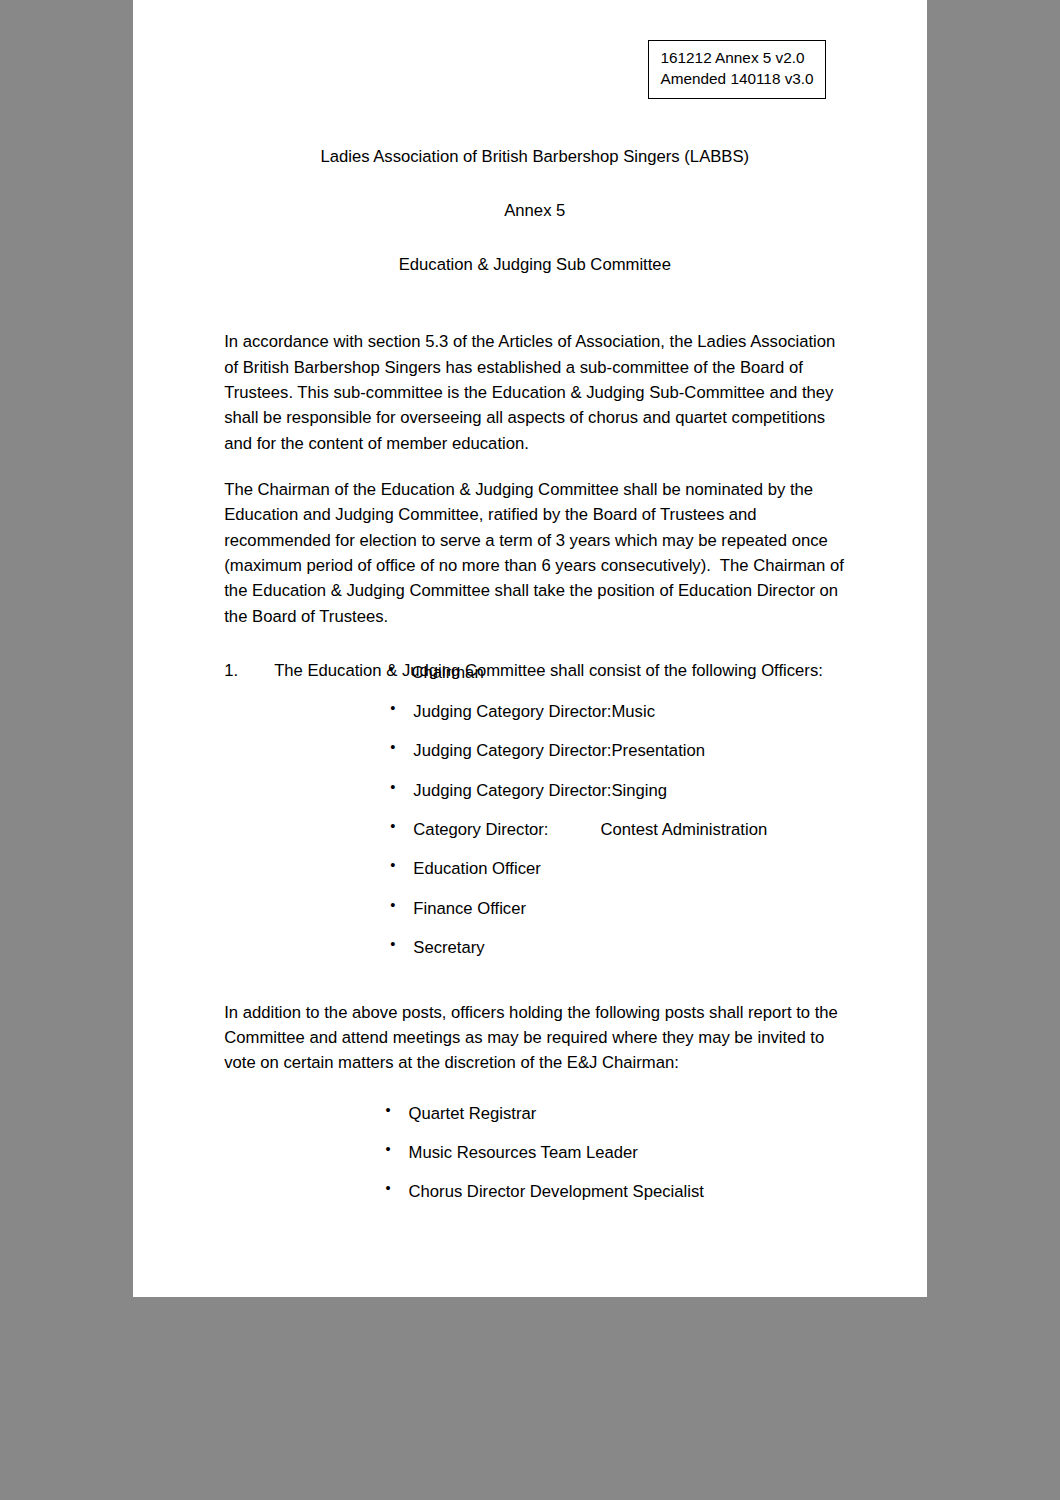161212 Annex 5 v2.0
Amended 140118 v3.0
Ladies Association of British Barbershop Singers (LABBS)
Annex 5
Education & Judging Sub Committee
In accordance with section 5.3 of the Articles of Association, the Ladies Association of British Barbershop Singers has established a sub-committee of the Board of Trustees. This sub-committee is the Education & Judging Sub-Committee and they shall be responsible for overseeing all aspects of chorus and quartet competitions and for the content of member education.
The Chairman of the Education & Judging Committee shall be nominated by the Education and Judging Committee, ratified by the Board of Trustees and recommended for election to serve a term of 3 years which may be repeated once (maximum period of office of no more than 6 years consecutively). The Chairman of the Education & Judging Committee shall take the position of Education Director on the Board of Trustees.
1. The Education & Judging Committee shall consist of the following Officers:
Chairman
Judging Category Director: Music
Judging Category Director: Presentation
Judging Category Director: Singing
Category Director: Contest Administration
Education Officer
Finance Officer
Secretary
In addition to the above posts, officers holding the following posts shall report to the Committee and attend meetings as may be required where they may be invited to vote on certain matters at the discretion of the E&J Chairman:
Quartet Registrar
Music Resources Team Leader
Chorus Director Development Specialist